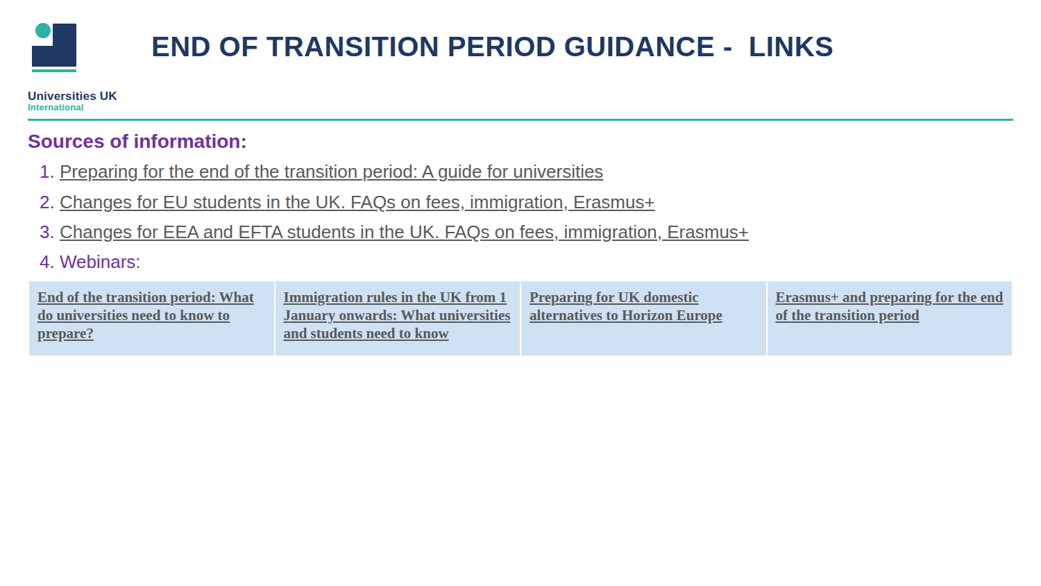Universities UK
International
END OF TRANSITION PERIOD GUIDANCE - LINKS
Sources of information:
Preparing for the end of the transition period: A guide for universities
Changes for EU students in the UK. FAQs on fees, immigration, Erasmus+
Changes for EEA and EFTA students in the UK. FAQs on fees, immigration, Erasmus+
Webinars:
| End of the transition period: What do universities need to know to prepare? | Immigration rules in the UK from 1 January onwards: What universities and students need to know | Preparing for UK domestic alternatives to Horizon Europe | Erasmus+ and preparing for the end of the transition period |